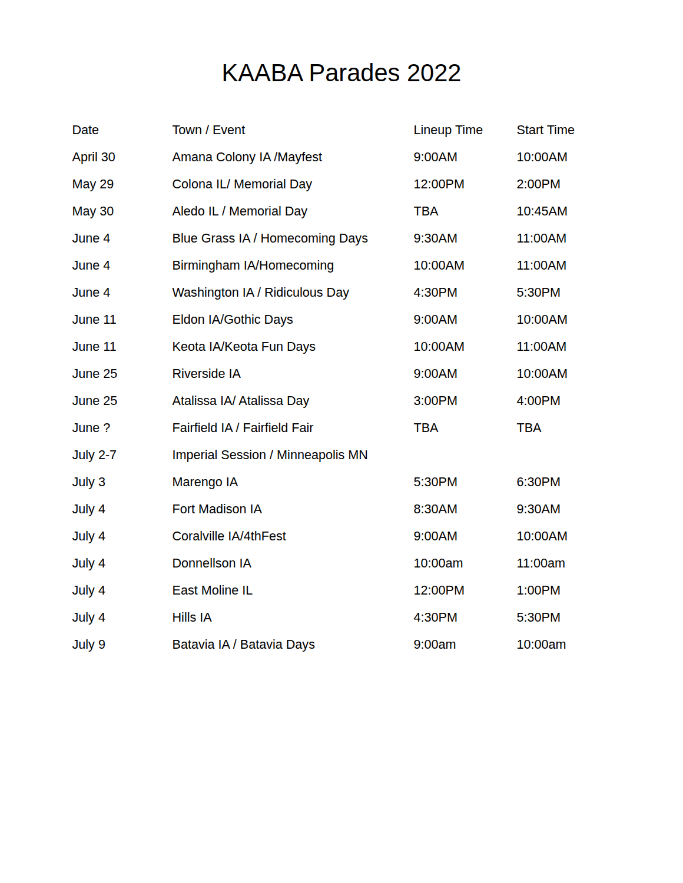KAABA Parades 2022
| Date | Town / Event | Lineup Time | Start Time |
| --- | --- | --- | --- |
| April 30 | Amana Colony IA /Mayfest | 9:00AM | 10:00AM |
| May 29 | Colona IL/ Memorial Day | 12:00PM | 2:00PM |
| May 30 | Aledo IL / Memorial Day | TBA | 10:45AM |
| June 4 | Blue Grass IA / Homecoming Days | 9:30AM | 11:00AM |
| June 4 | Birmingham IA/Homecoming | 10:00AM | 11:00AM |
| June 4 | Washington IA / Ridiculous Day | 4:30PM | 5:30PM |
| June 11 | Eldon IA/Gothic Days | 9:00AM | 10:00AM |
| June 11 | Keota IA/Keota Fun Days | 10:00AM | 11:00AM |
| June 25 | Riverside IA | 9:00AM | 10:00AM |
| June 25 | Atalissa IA/ Atalissa Day | 3:00PM | 4:00PM |
| June ? | Fairfield IA / Fairfield Fair | TBA | TBA |
| July 2-7 | Imperial Session / Minneapolis MN | | |
| July 3 | Marengo IA | 5:30PM | 6:30PM |
| July 4 | Fort Madison IA | 8:30AM | 9:30AM |
| July 4 | Coralville IA/4thFest | 9:00AM | 10:00AM |
| July 4 | Donnellson IA | 10:00am | 11:00am |
| July 4 | East Moline IL | 12:00PM | 1:00PM |
| July 4 | Hills IA | 4:30PM | 5:30PM |
| July 9 | Batavia IA / Batavia Days | 9:00am | 10:00am |